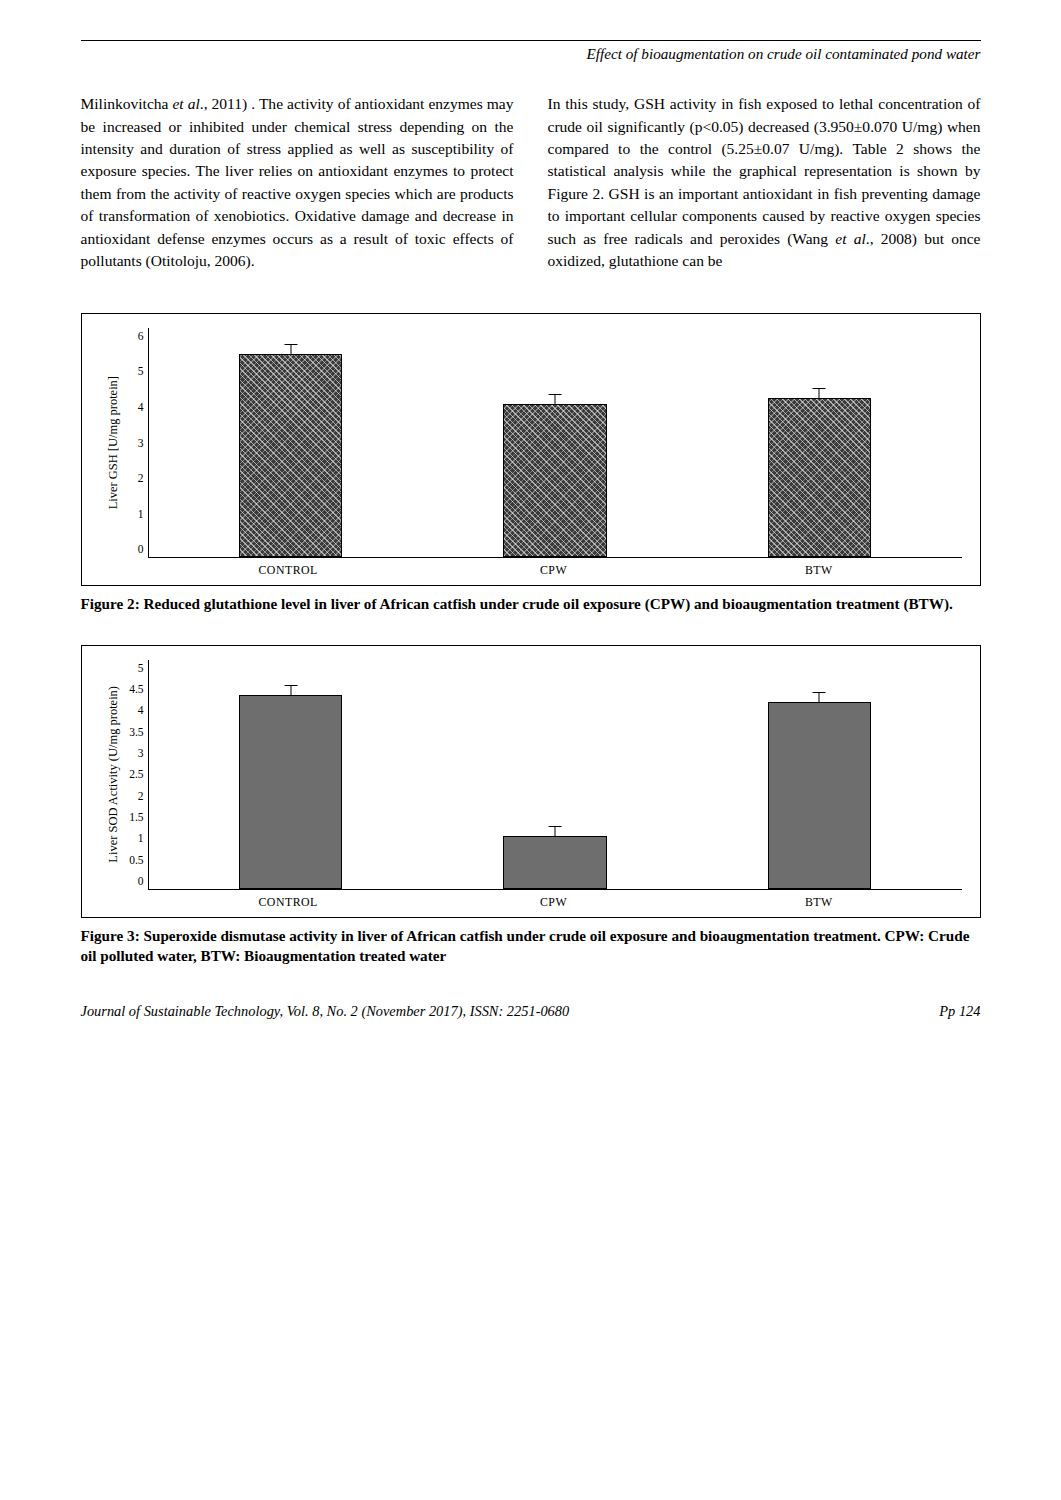Effect of bioaugmentation on crude oil contaminated pond water
Milinkovitcha et al., 2011) . The activity of antioxidant enzymes may be increased or inhibited under chemical stress depending on the intensity and duration of stress applied as well as susceptibility of exposure species. The liver relies on antioxidant enzymes to protect them from the activity of reactive oxygen species which are products of transformation of xenobiotics. Oxidative damage and decrease in antioxidant defense enzymes occurs as a result of toxic effects of pollutants (Otitoloju, 2006).
In this study, GSH activity in fish exposed to lethal concentration of crude oil significantly (p<0.05) decreased (3.950±0.070 U/mg) when compared to the control (5.25±0.07 U/mg). Table 2 shows the statistical analysis while the graphical representation is shown by Figure 2. GSH is an important antioxidant in fish preventing damage to important cellular components caused by reactive oxygen species such as free radicals and peroxides (Wang et al., 2008) but once oxidized, glutathione can be
Liver GSH [U/mg protein]
6543210
CONTROL CPW BTW
Figure 2: Reduced glutathione level in liver of African catfish under crude oil exposure (CPW) and bioaugmentation treatment (BTW).
Liver SOD Activity (U/mg protein)
54.543.532.521.510.50
CONTROL CPW BTW
Figure 3: Superoxide dismutase activity in liver of African catfish under crude oil exposure and bioaugmentation treatment. CPW: Crude oil polluted water, BTW: Bioaugmentation treated water
Journal of Sustainable Technology, Vol. 8, No. 2 (November 2017), ISSN: 2251-0680 Pp 124